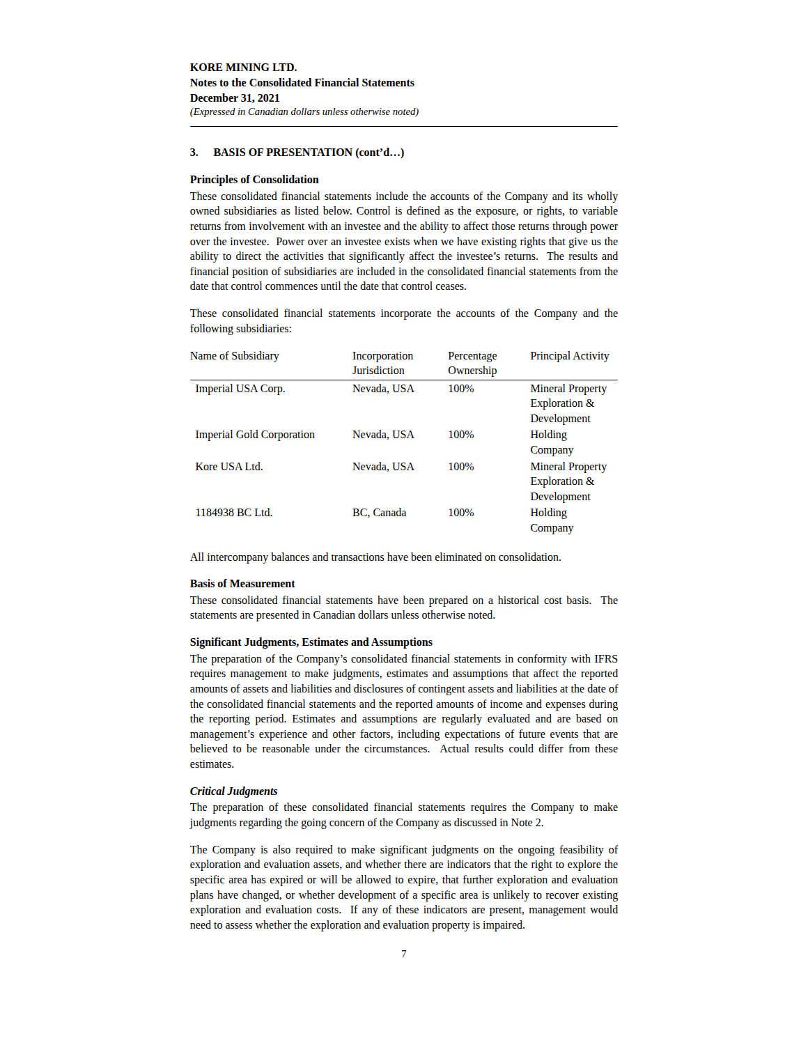KORE MINING LTD.
Notes to the Consolidated Financial Statements
December 31, 2021
(Expressed in Canadian dollars unless otherwise noted)
3. BASIS OF PRESENTATION (cont’d…)
Principles of Consolidation
These consolidated financial statements include the accounts of the Company and its wholly owned subsidiaries as listed below. Control is defined as the exposure, or rights, to variable returns from involvement with an investee and the ability to affect those returns through power over the investee. Power over an investee exists when we have existing rights that give us the ability to direct the activities that significantly affect the investee’s returns. The results and financial position of subsidiaries are included in the consolidated financial statements from the date that control commences until the date that control ceases.
These consolidated financial statements incorporate the accounts of the Company and the following subsidiaries:
| Name of Subsidiary | Incorporation | Percentage | Principal Activity |
| --- | --- | --- | --- |
| | Jurisdiction | Ownership | |
| Imperial USA Corp. | Nevada, USA | 100% | Mineral Property Exploration & Development |
| Imperial Gold Corporation | Nevada, USA | 100% | Holding Company |
| Kore USA Ltd. | Nevada, USA | 100% | Mineral Property Exploration & Development |
| 1184938 BC Ltd. | BC, Canada | 100% | Holding Company |
All intercompany balances and transactions have been eliminated on consolidation.
Basis of Measurement
These consolidated financial statements have been prepared on a historical cost basis. The statements are presented in Canadian dollars unless otherwise noted.
Significant Judgments, Estimates and Assumptions
The preparation of the Company’s consolidated financial statements in conformity with IFRS requires management to make judgments, estimates and assumptions that affect the reported amounts of assets and liabilities and disclosures of contingent assets and liabilities at the date of the consolidated financial statements and the reported amounts of income and expenses during the reporting period. Estimates and assumptions are regularly evaluated and are based on management’s experience and other factors, including expectations of future events that are believed to be reasonable under the circumstances. Actual results could differ from these estimates.
Critical Judgments
The preparation of these consolidated financial statements requires the Company to make judgments regarding the going concern of the Company as discussed in Note 2.
The Company is also required to make significant judgments on the ongoing feasibility of exploration and evaluation assets, and whether there are indicators that the right to explore the specific area has expired or will be allowed to expire, that further exploration and evaluation plans have changed, or whether development of a specific area is unlikely to recover existing exploration and evaluation costs. If any of these indicators are present, management would need to assess whether the exploration and evaluation property is impaired.
7